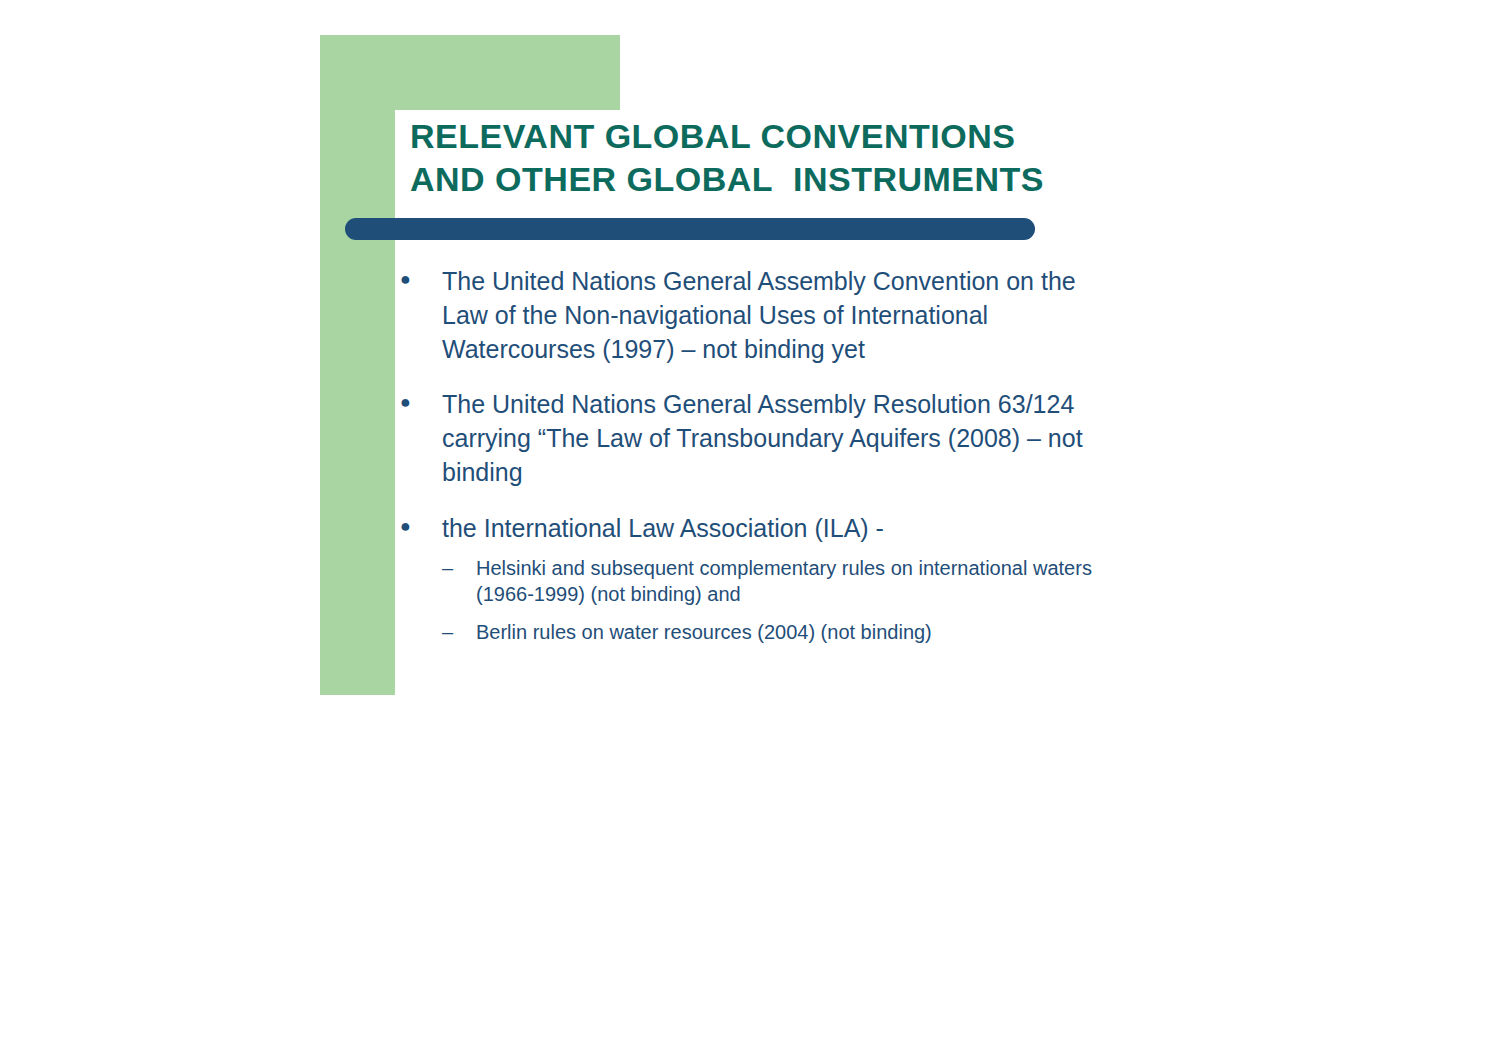RELEVANT GLOBAL CONVENTIONS
AND OTHER GLOBAL INSTRUMENTS
The United Nations General Assembly Convention on the Law of the Non-navigational Uses of International Watercourses (1997) – not binding yet
The United Nations General Assembly Resolution 63/124 carrying “The Law of Transboundary Aquifers (2008) – not binding
the International Law Association (ILA) -
Helsinki and subsequent complementary rules on international waters (1966-1999) (not binding) and
Berlin rules on water resources (2004) (not binding)